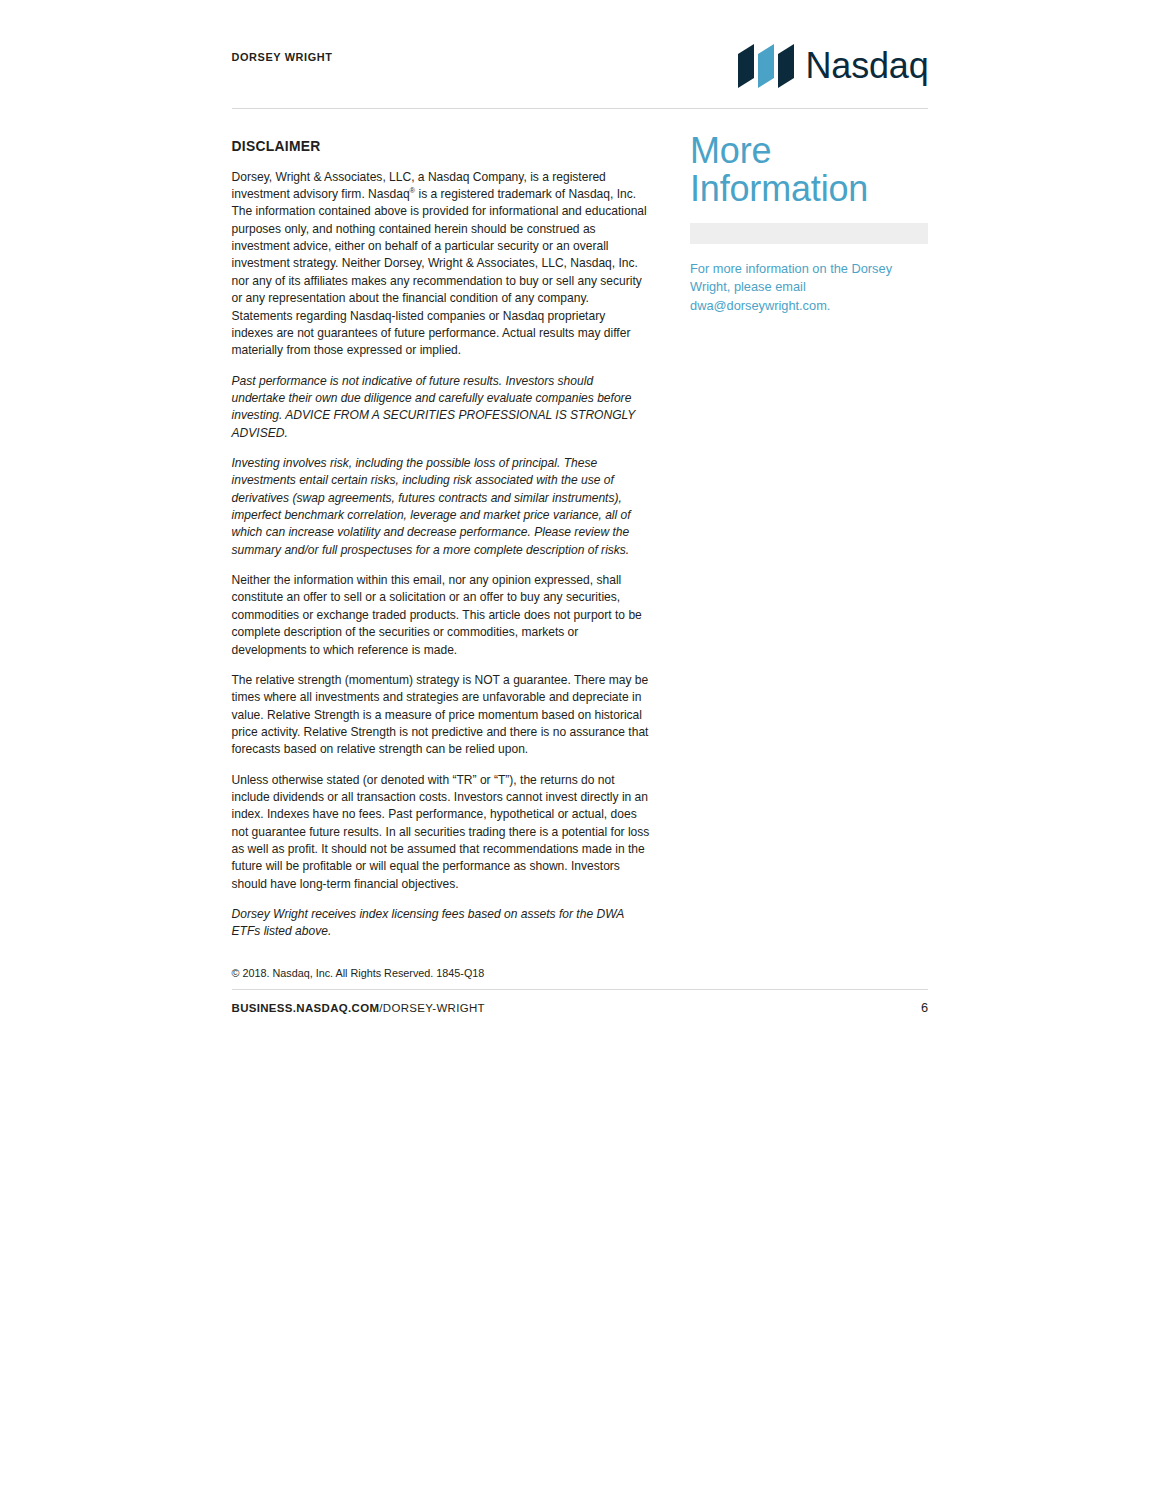Dorsey Wright
Nasdaq
Disclaimer
Dorsey, Wright & Associates, LLC, a Nasdaq Company, is a registered investment advisory firm. Nasdaq® is a registered trademark of Nasdaq, Inc. The information contained above is provided for informational and educational purposes only, and nothing contained herein should be construed as investment advice, either on behalf of a particular security or an overall investment strategy. Neither Dorsey, Wright & Associates, LLC, Nasdaq, Inc. nor any of its affiliates makes any recommendation to buy or sell any security or any representation about the financial condition of any company. Statements regarding Nasdaq-listed companies or Nasdaq proprietary indexes are not guarantees of future performance. Actual results may differ materially from those expressed or implied.
Past performance is not indicative of future results. Investors should undertake their own due diligence and carefully evaluate companies before investing. ADVICE FROM A SECURITIES PROFESSIONAL IS STRONGLY ADVISED.
Investing involves risk, including the possible loss of principal. These investments entail certain risks, including risk associated with the use of derivatives (swap agreements, futures contracts and similar instruments), imperfect benchmark correlation, leverage and market price variance, all of which can increase volatility and decrease performance. Please review the summary and/or full prospectuses for a more complete description of risks.
Neither the information within this email, nor any opinion expressed, shall constitute an offer to sell or a solicitation or an offer to buy any securities, commodities or exchange traded products. This article does not purport to be complete description of the securities or commodities, markets or developments to which reference is made.
The relative strength (momentum) strategy is NOT a guarantee. There may be times where all investments and strategies are unfavorable and depreciate in value. Relative Strength is a measure of price momentum based on historical price activity. Relative Strength is not predictive and there is no assurance that forecasts based on relative strength can be relied upon.
Unless otherwise stated (or denoted with “TR” or “T”), the returns do not include dividends or all transaction costs. Investors cannot invest directly in an index. Indexes have no fees. Past performance, hypothetical or actual, does not guarantee future results. In all securities trading there is a potential for loss as well as profit. It should not be assumed that recommendations made in the future will be profitable or will equal the performance as shown. Investors should have long-term financial objectives.
Dorsey Wright receives index licensing fees based on assets for the DWA ETFs listed above.
More
Information
For more information on the Dorsey Wright, please email dwa@dorseywright.com.
© 2018. Nasdaq, Inc. All Rights Reserved. 1845-Q18
BUSINESS.NASDAQ.COM/DORSEY-WRIGHT
6